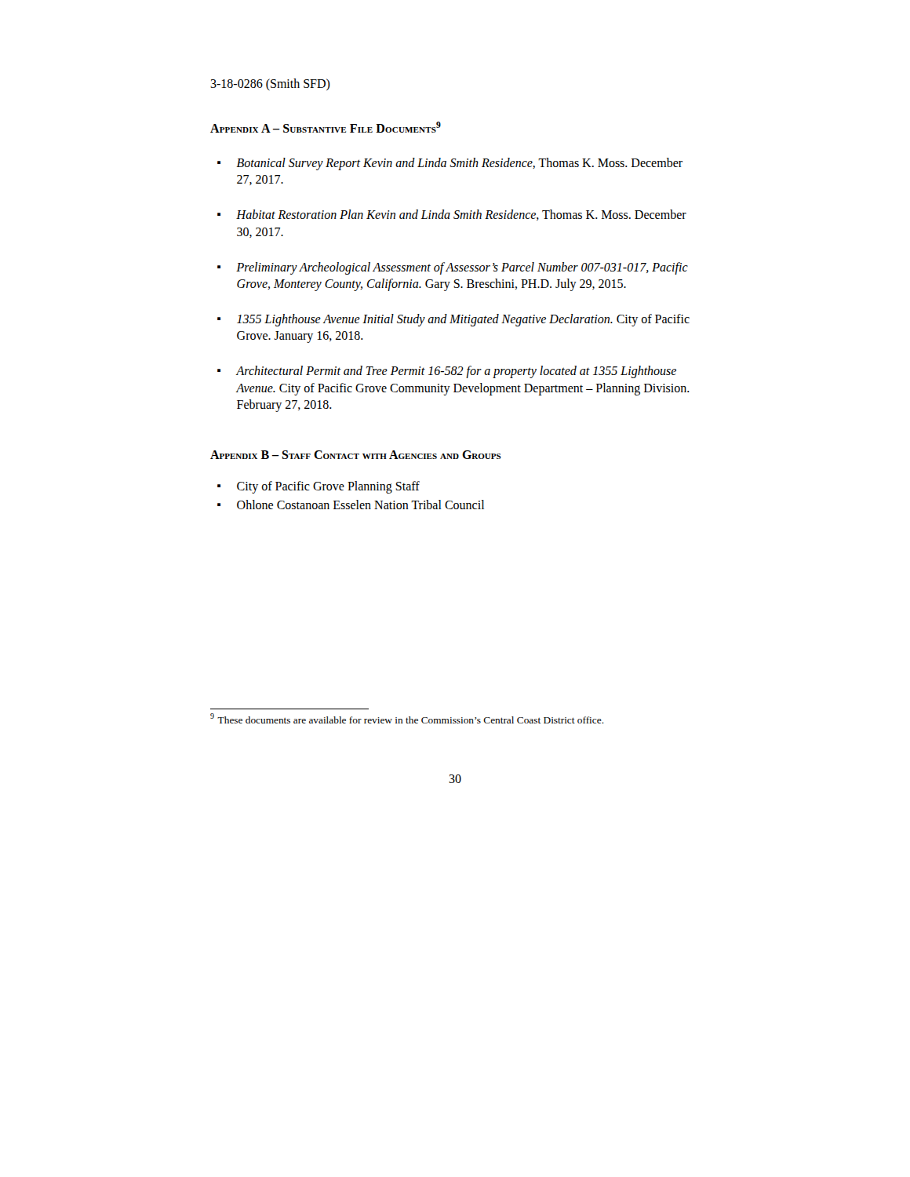3-18-0286 (Smith SFD)
Appendix A – Substantive File Documents9
Botanical Survey Report Kevin and Linda Smith Residence, Thomas K. Moss. December 27, 2017.
Habitat Restoration Plan Kevin and Linda Smith Residence, Thomas K. Moss. December 30, 2017.
Preliminary Archeological Assessment of Assessor’s Parcel Number 007-031-017, Pacific Grove, Monterey County, California. Gary S. Breschini, PH.D. July 29, 2015.
1355 Lighthouse Avenue Initial Study and Mitigated Negative Declaration. City of Pacific Grove. January 16, 2018.
Architectural Permit and Tree Permit 16-582 for a property located at 1355 Lighthouse Avenue. City of Pacific Grove Community Development Department – Planning Division. February 27, 2018.
Appendix B – Staff Contact with Agencies and Groups
City of Pacific Grove Planning Staff
Ohlone Costanoan Esselen Nation Tribal Council
9 These documents are available for review in the Commission’s Central Coast District office.
30